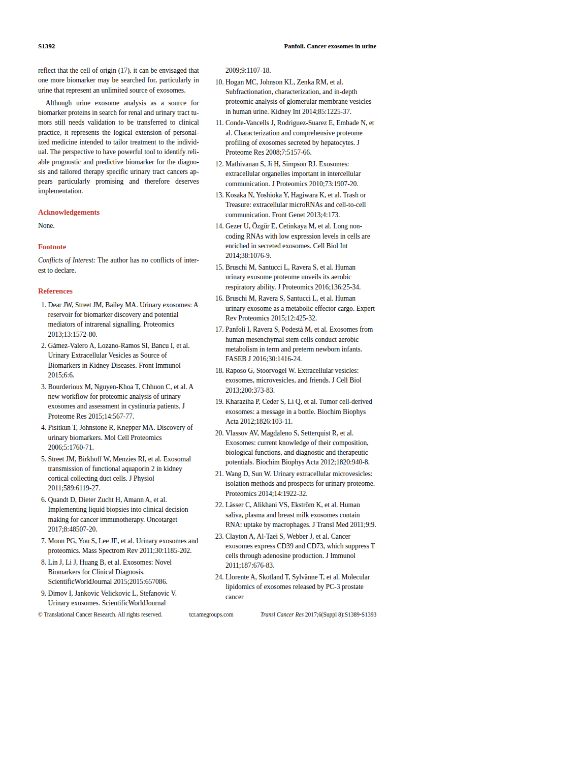S1392
Panfoli. Cancer exosomes in urine
reflect that the cell of origin (17), it can be envisaged that one more biomarker may be searched for, particularly in urine that represent an unlimited source of exosomes.
Although urine exosome analysis as a source for biomarker proteins in search for renal and urinary tract tumors still needs validation to be transferred to clinical practice, it represents the logical extension of personalized medicine intended to tailor treatment to the individual. The perspective to have powerful tool to identify reliable prognostic and predictive biomarker for the diagnosis and tailored therapy specific urinary tract cancers appears particularly promising and therefore deserves implementation.
Acknowledgements
None.
Footnote
Conflicts of Interest: The author has no conflicts of interest to declare.
References
Dear JW, Street JM, Bailey MA. Urinary exosomes: A reservoir for biomarker discovery and potential mediators of intrarenal signalling. Proteomics 2013;13:1572-80.
Gámez-Valero A, Lozano-Ramos SI, Bancu I, et al. Urinary Extracellular Vesicles as Source of Biomarkers in Kidney Diseases. Front Immunol 2015;6:6.
Bourderioux M, Nguyen-Khoa T, Chhuon C, et al. A new workflow for proteomic analysis of urinary exosomes and assessment in cystinuria patients. J Proteome Res 2015;14:567-77.
Pisitkun T, Johnstone R, Knepper MA. Discovery of urinary biomarkers. Mol Cell Proteomics 2006;5:1760-71.
Street JM, Birkhoff W, Menzies RI, et al. Exosomal transmission of functional aquaporin 2 in kidney cortical collecting duct cells. J Physiol 2011;589:6119-27.
Quandt D, Dieter Zucht H, Amann A, et al. Implementing liquid biopsies into clinical decision making for cancer immunotherapy. Oncotarget 2017;8:48507-20.
Moon PG, You S, Lee JE, et al. Urinary exosomes and proteomics. Mass Spectrom Rev 2011;30:1185-202.
Lin J, Li J, Huang B, et al. Exosomes: Novel Biomarkers for Clinical Diagnosis. ScientificWorldJournal 2015;2015:657086.
Dimov I, Jankovic Velickovic L, Stefanovic V. Urinary exosomes. ScientificWorldJournal 2009;9:1107-18.
Hogan MC, Johnson KL, Zenka RM, et al. Subfractionation, characterization, and in-depth proteomic analysis of glomerular membrane vesicles in human urine. Kidney Int 2014;85:1225-37.
Conde-Vancells J, Rodriguez-Suarez E, Embade N, et al. Characterization and comprehensive proteome profiling of exosomes secreted by hepatocytes. J Proteome Res 2008;7:5157-66.
Mathivanan S, Ji H, Simpson RJ. Exosomes: extracellular organelles important in intercellular communication. J Proteomics 2010;73:1907-20.
Kosaka N, Yoshioka Y, Hagiwara K, et al. Trash or Treasure: extracellular microRNAs and cell-to-cell communication. Front Genet 2013;4:173.
Gezer U, Özgür E, Cetinkaya M, et al. Long non-coding RNAs with low expression levels in cells are enriched in secreted exosomes. Cell Biol Int 2014;38:1076-9.
Bruschi M, Santucci L, Ravera S, et al. Human urinary exosome proteome unveils its aerobic respiratory ability. J Proteomics 2016;136:25-34.
Bruschi M, Ravera S, Santucci L, et al. Human urinary exosome as a metabolic effector cargo. Expert Rev Proteomics 2015;12:425-32.
Panfoli I, Ravera S, Podestà M, et al. Exosomes from human mesenchymal stem cells conduct aerobic metabolism in term and preterm newborn infants. FASEB J 2016;30:1416-24.
Raposo G, Stoorvogel W. Extracellular vesicles: exosomes, microvesicles, and friends. J Cell Biol 2013;200:373-83.
Kharaziha P, Ceder S, Li Q, et al. Tumor cell-derived exosomes: a message in a bottle. Biochim Biophys Acta 2012;1826:103-11.
Vlassov AV, Magdaleno S, Setterquist R, et al. Exosomes: current knowledge of their composition, biological functions, and diagnostic and therapeutic potentials. Biochim Biophys Acta 2012;1820:940-8.
Wang D, Sun W. Urinary extracellular microvesicles: isolation methods and prospects for urinary proteome. Proteomics 2014;14:1922-32.
Lässer C, Alikhani VS, Ekström K, et al. Human saliva, plasma and breast milk exosomes contain RNA: uptake by macrophages. J Transl Med 2011;9:9.
Clayton A, Al-Taei S, Webber J, et al. Cancer exosomes express CD39 and CD73, which suppress T cells through adenosine production. J Immunol 2011;187:676-83.
Llorente A, Skotland T, Sylvänne T, et al. Molecular lipidomics of exosomes released by PC-3 prostate cancer
© Translational Cancer Research. All rights reserved.
tcr.amegroups.com
Transl Cancer Res 2017;6(Suppl 8):S1389-S1393